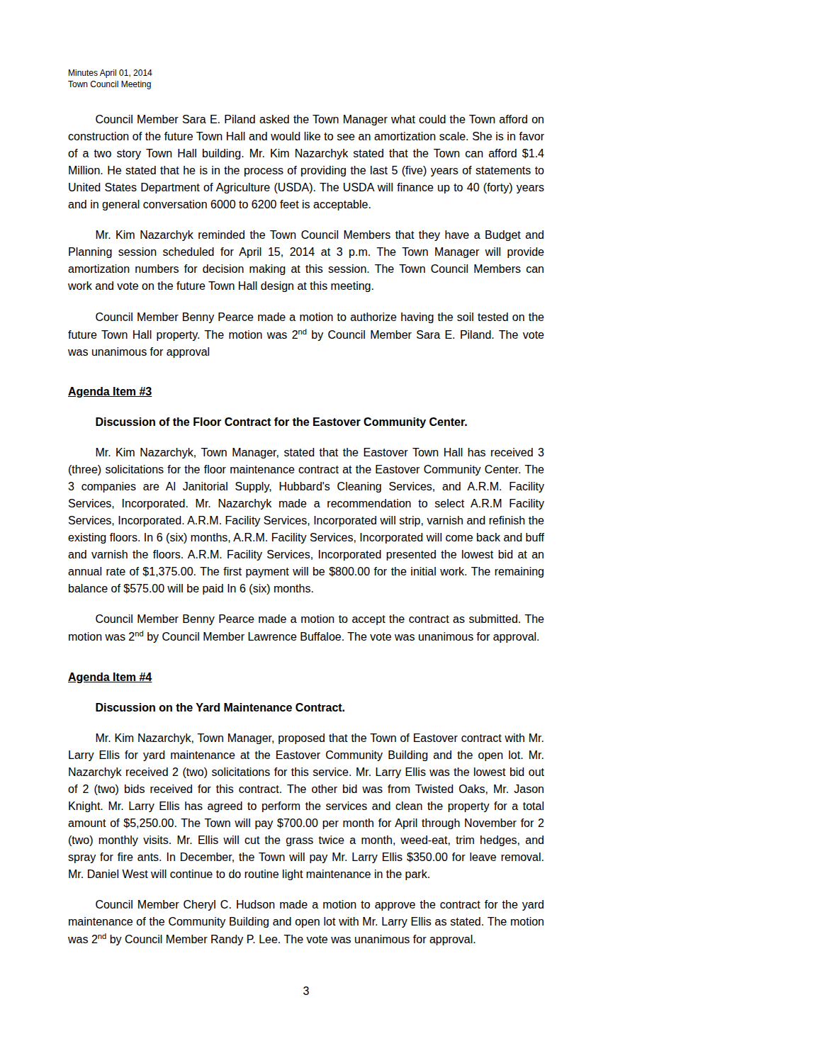Minutes April 01, 2014
Town Council Meeting
Council Member Sara E. Piland asked the Town Manager what could the Town afford on construction of the future Town Hall and would like to see an amortization scale. She is in favor of a two story Town Hall building. Mr. Kim Nazarchyk stated that the Town can afford $1.4 Million. He stated that he is in the process of providing the last 5 (five) years of statements to United States Department of Agriculture (USDA). The USDA will finance up to 40 (forty) years and in general conversation 6000 to 6200 feet is acceptable.
Mr. Kim Nazarchyk reminded the Town Council Members that they have a Budget and Planning session scheduled for April 15, 2014 at 3 p.m. The Town Manager will provide amortization numbers for decision making at this session. The Town Council Members can work and vote on the future Town Hall design at this meeting.
Council Member Benny Pearce made a motion to authorize having the soil tested on the future Town Hall property. The motion was 2nd by Council Member Sara E. Piland. The vote was unanimous for approval
Agenda Item #3
Discussion of the Floor Contract for the Eastover Community Center.
Mr. Kim Nazarchyk, Town Manager, stated that the Eastover Town Hall has received 3 (three) solicitations for the floor maintenance contract at the Eastover Community Center. The 3 companies are Al Janitorial Supply, Hubbard's Cleaning Services, and A.R.M. Facility Services, Incorporated. Mr. Nazarchyk made a recommendation to select A.R.M Facility Services, Incorporated. A.R.M. Facility Services, Incorporated will strip, varnish and refinish the existing floors. In 6 (six) months, A.R.M. Facility Services, Incorporated will come back and buff and varnish the floors. A.R.M. Facility Services, Incorporated presented the lowest bid at an annual rate of $1,375.00. The first payment will be $800.00 for the initial work. The remaining balance of $575.00 will be paid In 6 (six) months.
Council Member Benny Pearce made a motion to accept the contract as submitted. The motion was 2nd by Council Member Lawrence Buffaloe. The vote was unanimous for approval.
Agenda Item #4
Discussion on the Yard Maintenance Contract.
Mr. Kim Nazarchyk, Town Manager, proposed that the Town of Eastover contract with Mr. Larry Ellis for yard maintenance at the Eastover Community Building and the open lot. Mr. Nazarchyk received 2 (two) solicitations for this service. Mr. Larry Ellis was the lowest bid out of 2 (two) bids received for this contract. The other bid was from Twisted Oaks, Mr. Jason Knight. Mr. Larry Ellis has agreed to perform the services and clean the property for a total amount of $5,250.00. The Town will pay $700.00 per month for April through November for 2 (two) monthly visits. Mr. Ellis will cut the grass twice a month, weed-eat, trim hedges, and spray for fire ants. In December, the Town will pay Mr. Larry Ellis $350.00 for leave removal. Mr. Daniel West will continue to do routine light maintenance in the park.
Council Member Cheryl C. Hudson made a motion to approve the contract for the yard maintenance of the Community Building and open lot with Mr. Larry Ellis as stated. The motion was 2nd by Council Member Randy P. Lee. The vote was unanimous for approval.
3